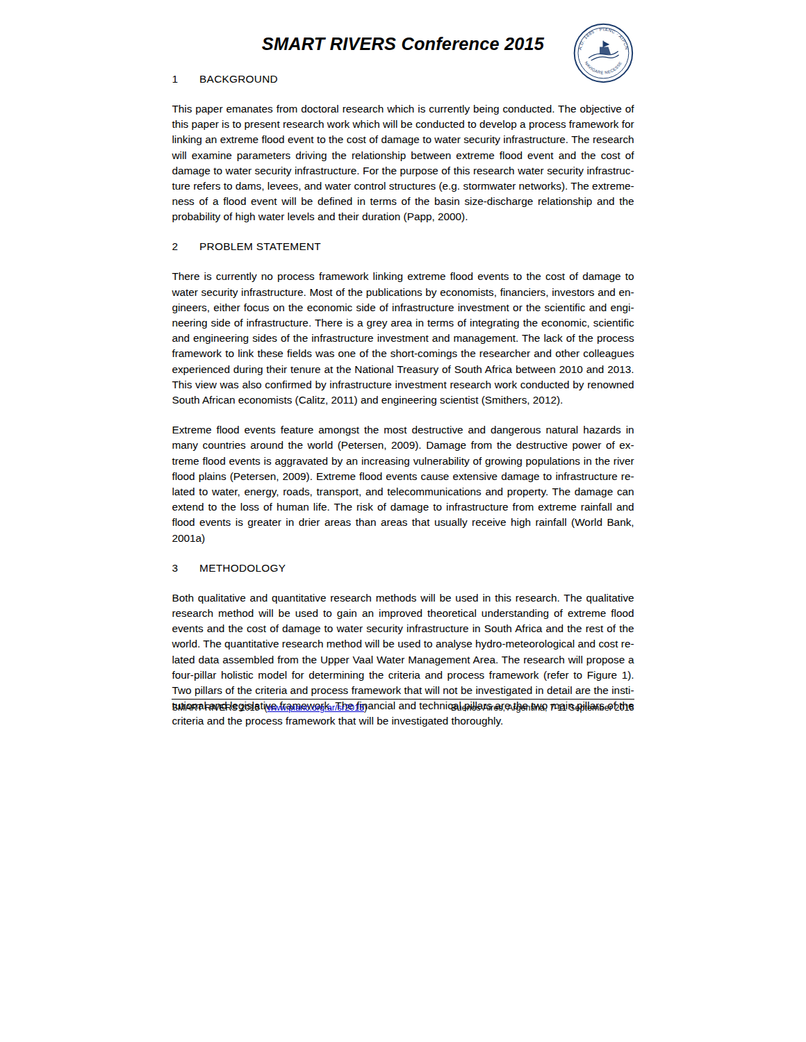SMART RIVERS Conference 2015
A.D. 1885 · PIANC · AIPCN NAVIGARE NECESSE
1 BACKGROUND
This paper emanates from doctoral research which is currently being conducted. The objective of this paper is to present research work which will be conducted to develop a process framework for linking an extreme flood event to the cost of damage to water security infrastructure. The research will examine parameters driving the relationship between extreme flood event and the cost of damage to water security infrastructure. For the purpose of this research water security infrastructure refers to dams, levees, and water control structures (e.g. stormwater networks). The extremeness of a flood event will be defined in terms of the basin size-discharge relationship and the probability of high water levels and their duration (Papp, 2000).
2 PROBLEM STATEMENT
There is currently no process framework linking extreme flood events to the cost of damage to water security infrastructure. Most of the publications by economists, financiers, investors and engineers, either focus on the economic side of infrastructure investment or the scientific and engineering side of infrastructure. There is a grey area in terms of integrating the economic, scientific and engineering sides of the infrastructure investment and management. The lack of the process framework to link these fields was one of the short-comings the researcher and other colleagues experienced during their tenure at the National Treasury of South Africa between 2010 and 2013. This view was also confirmed by infrastructure investment research work conducted by renowned South African economists (Calitz, 2011) and engineering scientist (Smithers, 2012).
Extreme flood events feature amongst the most destructive and dangerous natural hazards in many countries around the world (Petersen, 2009). Damage from the destructive power of extreme flood events is aggravated by an increasing vulnerability of growing populations in the river flood plains (Petersen, 2009). Extreme flood events cause extensive damage to infrastructure related to water, energy, roads, transport, and telecommunications and property. The damage can extend to the loss of human life. The risk of damage to infrastructure from extreme rainfall and flood events is greater in drier areas than areas that usually receive high rainfall (World Bank, 2001a)
3 METHODOLOGY
Both qualitative and quantitative research methods will be used in this research. The qualitative research method will be used to gain an improved theoretical understanding of extreme flood events and the cost of damage to water security infrastructure in South Africa and the rest of the world. The quantitative research method will be used to analyse hydro-meteorological and cost related data assembled from the Upper Vaal Water Management Area. The research will propose a four-pillar holistic model for determining the criteria and process framework (refer to Figure 1). Two pillars of the criteria and process framework that will not be investigated in detail are the institutional and legislative framework. The financial and technical pillars are the two main pillars of the criteria and the process framework that will be investigated thoroughly.
SMART RIVERS 2015 (www.pianc.org.ar/sr2015) Buenos Aires, Argentina, 7-11 September 2015